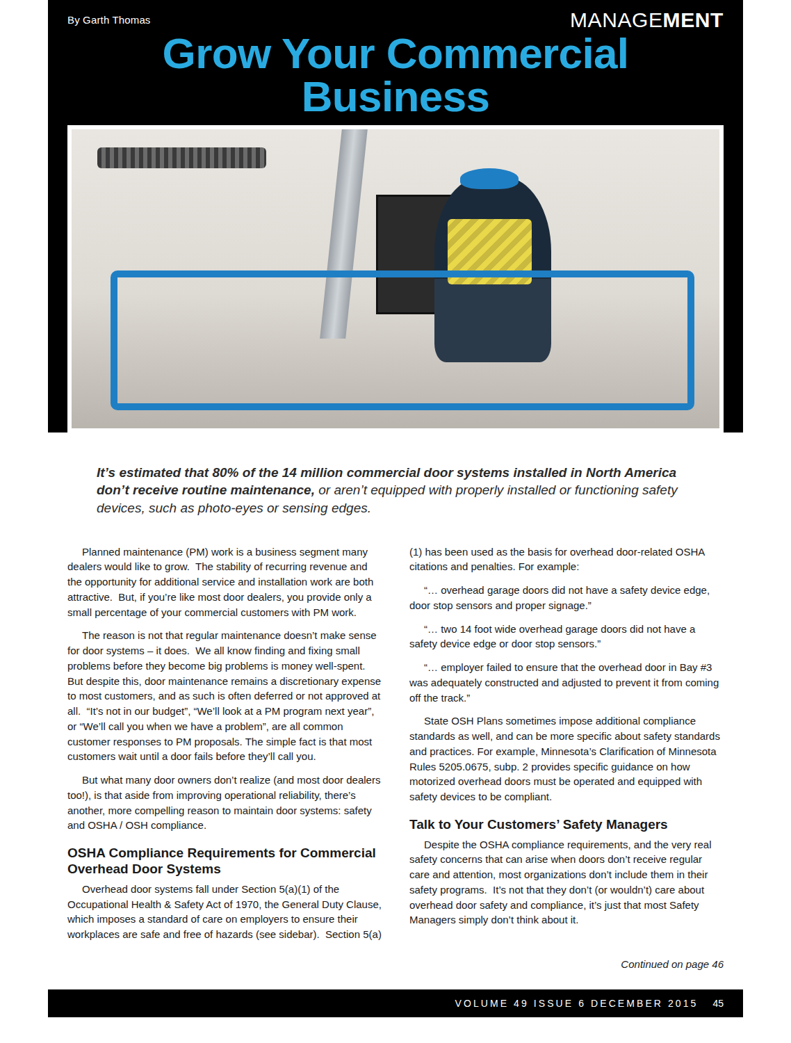By Garth Thomas
MANAGEMENT
Grow Your Commercial Business
It’s estimated that 80% of the 14 million commercial door systems installed in North America don’t receive routine maintenance, or aren’t equipped with properly installed or functioning safety devices, such as photo-eyes or sensing edges.
Planned maintenance (PM) work is a business segment many dealers would like to grow. The stability of recurring revenue and the opportunity for additional service and installation work are both attractive. But, if you’re like most door dealers, you provide only a small percentage of your commercial customers with PM work.
The reason is not that regular maintenance doesn’t make sense for door systems – it does. We all know finding and fixing small problems before they become big problems is money well-spent. But despite this, door maintenance remains a discretionary expense to most customers, and as such is often deferred or not approved at all. “It’s not in our budget”, “We’ll look at a PM program next year”, or “We’ll call you when we have a problem”, are all common customer responses to PM proposals. The simple fact is that most customers wait until a door fails before they’ll call you.
But what many door owners don’t realize (and most door dealers too!), is that aside from improving operational reliability, there’s another, more compelling reason to maintain door systems: safety and OSHA / OSH compliance.
OSHA Compliance Requirements for Commercial Overhead Door Systems
Overhead door systems fall under Section 5(a)(1) of the Occupational Health & Safety Act of 1970, the General Duty Clause, which imposes a standard of care on employers to ensure their workplaces are safe and free of hazards (see sidebar). Section 5(a)(1) has been used as the basis for overhead door-related OSHA citations and penalties. For example:
“… overhead garage doors did not have a safety device edge, door stop sensors and proper signage.”
“… two 14 foot wide overhead garage doors did not have a safety device edge or door stop sensors.”
“… employer failed to ensure that the overhead door in Bay #3 was adequately constructed and adjusted to prevent it from coming off the track.”
State OSH Plans sometimes impose additional compliance standards as well, and can be more specific about safety standards and practices. For example, Minnesota’s Clarification of Minnesota Rules 5205.0675, subp. 2 provides specific guidance on how motorized overhead doors must be operated and equipped with safety devices to be compliant.
Talk to Your Customers’ Safety Managers
Despite the OSHA compliance requirements, and the very real safety concerns that can arise when doors don’t receive regular care and attention, most organizations don’t include them in their safety programs. It’s not that they don’t (or wouldn’t) care about overhead door safety and compliance, it’s just that most Safety Managers simply don’t think about it.
Continued on page 46
VOLUME 49 ISSUE 6 DECEMBER 2015 45